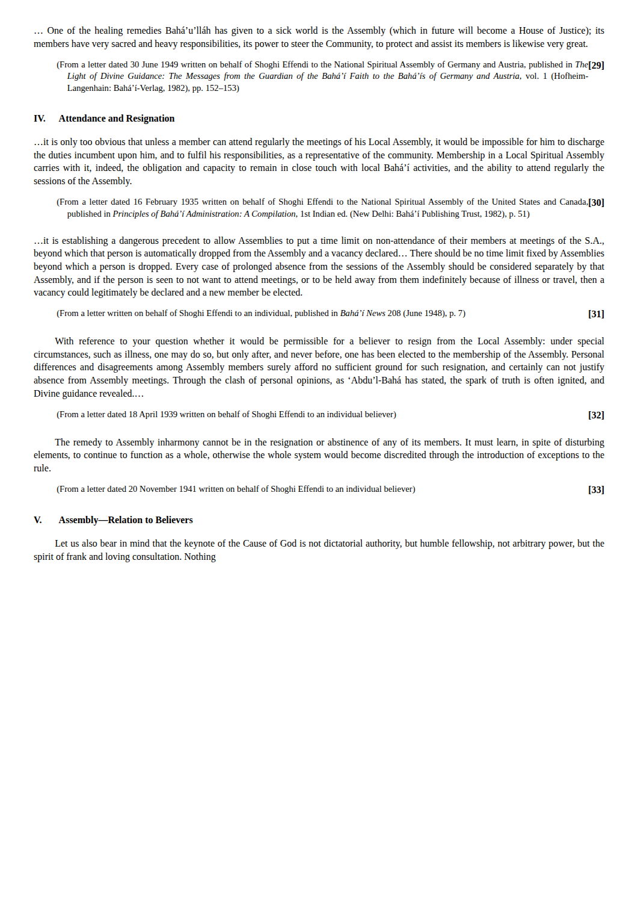… One of the healing remedies Bahá’u’lláh has given to a sick world is the Assembly (which in future will become a House of Justice); its members have very sacred and heavy responsibilities, its power to steer the Community, to protect and assist its members is likewise very great.
[29] (From a letter dated 30 June 1949 written on behalf of Shoghi Effendi to the National Spiritual Assembly of Germany and Austria, published in The Light of Divine Guidance: The Messages from the Guardian of the Bahá’í Faith to the Bahá’ís of Germany and Austria, vol. 1 (Hofheim-Langenhain: Bahá’í-Verlag, 1982), pp. 152–153)
IV. Attendance and Resignation
…it is only too obvious that unless a member can attend regularly the meetings of his Local Assembly, it would be impossible for him to discharge the duties incumbent upon him, and to fulfil his responsibilities, as a representative of the community. Membership in a Local Spiritual Assembly carries with it, indeed, the obligation and capacity to remain in close touch with local Bahá’í activities, and the ability to attend regularly the sessions of the Assembly.
[30] (From a letter dated 16 February 1935 written on behalf of Shoghi Effendi to the National Spiritual Assembly of the United States and Canada, published in Principles of Bahá’í Administration: A Compilation, 1st Indian ed. (New Delhi: Bahá’í Publishing Trust, 1982), p. 51)
…it is establishing a dangerous precedent to allow Assemblies to put a time limit on non-attendance of their members at meetings of the S.A., beyond which that person is automatically dropped from the Assembly and a vacancy declared… There should be no time limit fixed by Assemblies beyond which a person is dropped. Every case of prolonged absence from the sessions of the Assembly should be considered separately by that Assembly, and if the person is seen to not want to attend meetings, or to be held away from them indefinitely because of illness or travel, then a vacancy could legitimately be declared and a new member be elected.
[31] (From a letter written on behalf of Shoghi Effendi to an individual, published in Bahá’í News 208 (June 1948), p. 7)
With reference to your question whether it would be permissible for a believer to resign from the Local Assembly: under special circumstances, such as illness, one may do so, but only after, and never before, one has been elected to the membership of the Assembly. Personal differences and disagreements among Assembly members surely afford no sufficient ground for such resignation, and certainly can not justify absence from Assembly meetings. Through the clash of personal opinions, as ‘Abdu’l-Bahá has stated, the spark of truth is often ignited, and Divine guidance revealed.…
[32] (From a letter dated 18 April 1939 written on behalf of Shoghi Effendi to an individual believer)
The remedy to Assembly inharmony cannot be in the resignation or abstinence of any of its members. It must learn, in spite of disturbing elements, to continue to function as a whole, otherwise the whole system would become discredited through the introduction of exceptions to the rule.
[33] (From a letter dated 20 November 1941 written on behalf of Shoghi Effendi to an individual believer)
V. Assembly—Relation to Believers
Let us also bear in mind that the keynote of the Cause of God is not dictatorial authority, but humble fellowship, not arbitrary power, but the spirit of frank and loving consultation. Nothing